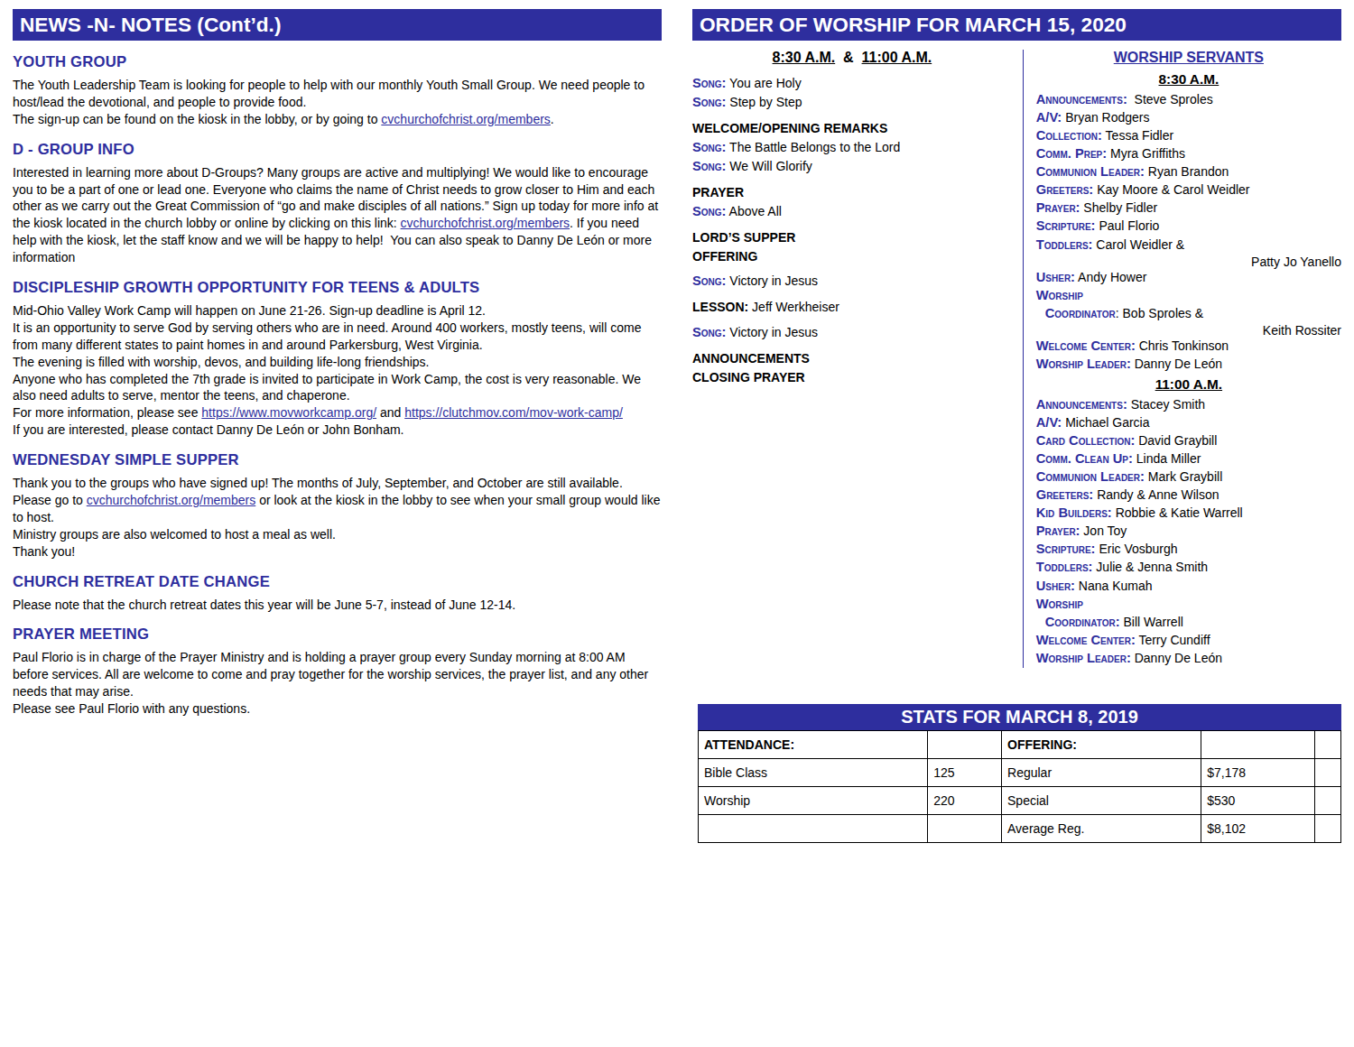NEWS -N- NOTES (Cont’d.)
YOUTH GROUP
The Youth Leadership Team is looking for people to help with our monthly Youth Small Group. We need people to host/lead the devotional, and people to provide food.
The sign-up can be found on the kiosk in the lobby, or by going to cvchurchofchrist.org/members.
D - GROUP INFO
Interested in learning more about D-Groups? Many groups are active and multiplying! We would like to encourage you to be a part of one or lead one. Everyone who claims the name of Christ needs to grow closer to Him and each other as we carry out the Great Commission of “go and make disciples of all nations.” Sign up today for more info at the kiosk located in the church lobby or online by clicking on this link: cvchurchofchrist.org/members. If you need help with the kiosk, let the staff know and we will be happy to help! You can also speak to Danny De León or more information
DISCIPLESHIP GROWTH OPPORTUNITY FOR TEENS & ADULTS
Mid-Ohio Valley Work Camp will happen on June 21-26. Sign-up deadline is April 12.
It is an opportunity to serve God by serving others who are in need. Around 400 workers, mostly teens, will come from many different states to paint homes in and around Parkersburg, West Virginia.
The evening is filled with worship, devos, and building life-long friendships.
Anyone who has completed the 7th grade is invited to participate in Work Camp, the cost is very reasonable. We also need adults to serve, mentor the teens, and chaperone.
For more information, please see https://www.movworkcamp.org/ and https://clutchmov.com/mov-work-camp/
If you are interested, please contact Danny De León or John Bonham.
WEDNESDAY SIMPLE SUPPER
Thank you to the groups who have signed up! The months of July, September, and October are still available. Please go to cvchurchofchrist.org/members or look at the kiosk in the lobby to see when your small group would like to host.
Ministry groups are also welcomed to host a meal as well.
Thank you!
CHURCH RETREAT DATE CHANGE
Please note that the church retreat dates this year will be June 5-7, instead of June 12-14.
PRAYER MEETING
Paul Florio is in charge of the Prayer Ministry and is holding a prayer group every Sunday morning at 8:00 AM before services. All are welcome to come and pray together for the worship services, the prayer list, and any other needs that may arise.
Please see Paul Florio with any questions.
ORDER OF WORSHIP FOR MARCH 15, 2020
8:30 A.M. & 11:00 A.M.
Song: You are Holy
Song: Step by Step
WELCOME/OPENING REMARKS
Song: The Battle Belongs to the Lord
Song: We Will Glorify
PRAYER
Song: Above All
LORD’S SUPPER
OFFERING
Song: Victory in Jesus
LESSON: Jeff Werkheiser
Song: Victory in Jesus
ANNOUNCEMENTS
CLOSING PRAYER
WORSHIP SERVANTS
8:30 A.M.
Announcements: Steve Sproles
A/V: Bryan Rodgers
Collection: Tessa Fidler
Comm. Prep: Myra Griffiths
Communion Leader: Ryan Brandon
Greeters: Kay Moore & Carol Weidler
Prayer: Shelby Fidler
Scripture: Paul Florio
Toddlers: Carol Weidler &
Patty Jo Yanello
Usher: Andy Hower
Worship
Coordinator: Bob Sproles &
Keith Rossiter
Welcome Center: Chris Tonkinson
Worship Leader: Danny De León
11:00 A.M.
Announcements: Stacey Smith
A/V: Michael Garcia
Card Collection: David Graybill
Comm. Clean Up: Linda Miller
Communion Leader: Mark Graybill
Greeters: Randy & Anne Wilson
Kid Builders: Robbie & Katie Warrell
Prayer: Jon Toy
Scripture: Eric Vosburgh
Toddlers: Julie & Jenna Smith
Usher: Nana Kumah
Worship
Coordinator: Bill Warrell
Welcome Center: Terry Cundiff
Worship Leader: Danny De León
STATS FOR MARCH 8, 2019
| ATTENDANCE: | | OFFERING: | | |
| --- | --- | --- | --- | --- |
| Bible Class | 125 | Regular | $7,178 | |
| Worship | 220 | Special | $530 | |
| | | Average Reg. | $8,102 | |